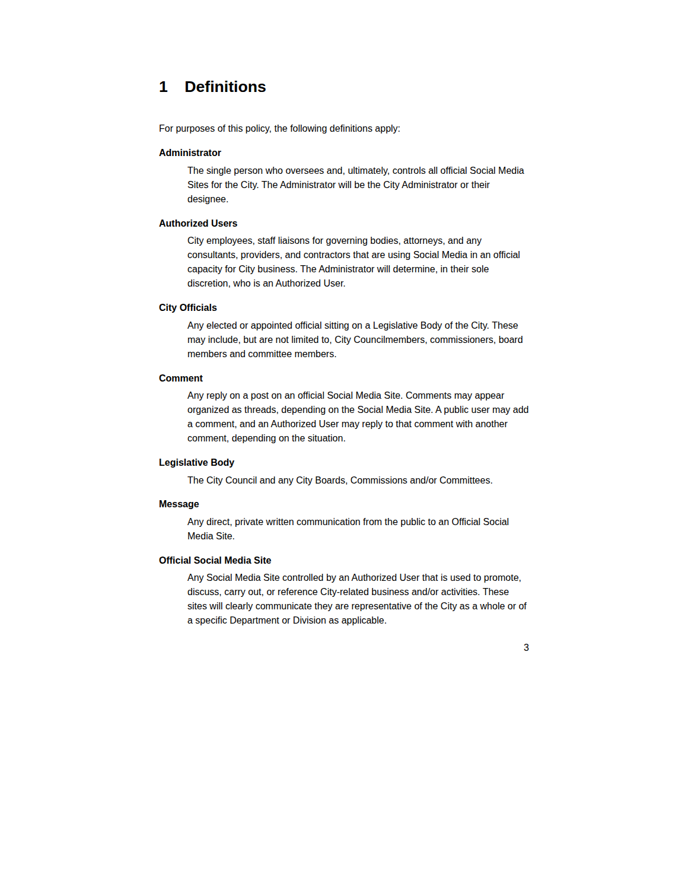1 Definitions
For purposes of this policy, the following definitions apply:
Administrator
The single person who oversees and, ultimately, controls all official Social Media Sites for the City. The Administrator will be the City Administrator or their designee.
Authorized Users
City employees, staff liaisons for governing bodies, attorneys, and any consultants, providers, and contractors that are using Social Media in an official capacity for City business. The Administrator will determine, in their sole discretion, who is an Authorized User.
City Officials
Any elected or appointed official sitting on a Legislative Body of the City. These may include, but are not limited to, City Councilmembers, commissioners, board members and committee members.
Comment
Any reply on a post on an official Social Media Site. Comments may appear organized as threads, depending on the Social Media Site. A public user may add a comment, and an Authorized User may reply to that comment with another comment, depending on the situation.
Legislative Body
The City Council and any City Boards, Commissions and/or Committees.
Message
Any direct, private written communication from the public to an Official Social Media Site.
Official Social Media Site
Any Social Media Site controlled by an Authorized User that is used to promote, discuss, carry out, or reference City-related business and/or activities. These sites will clearly communicate they are representative of the City as a whole or of a specific Department or Division as applicable.
3